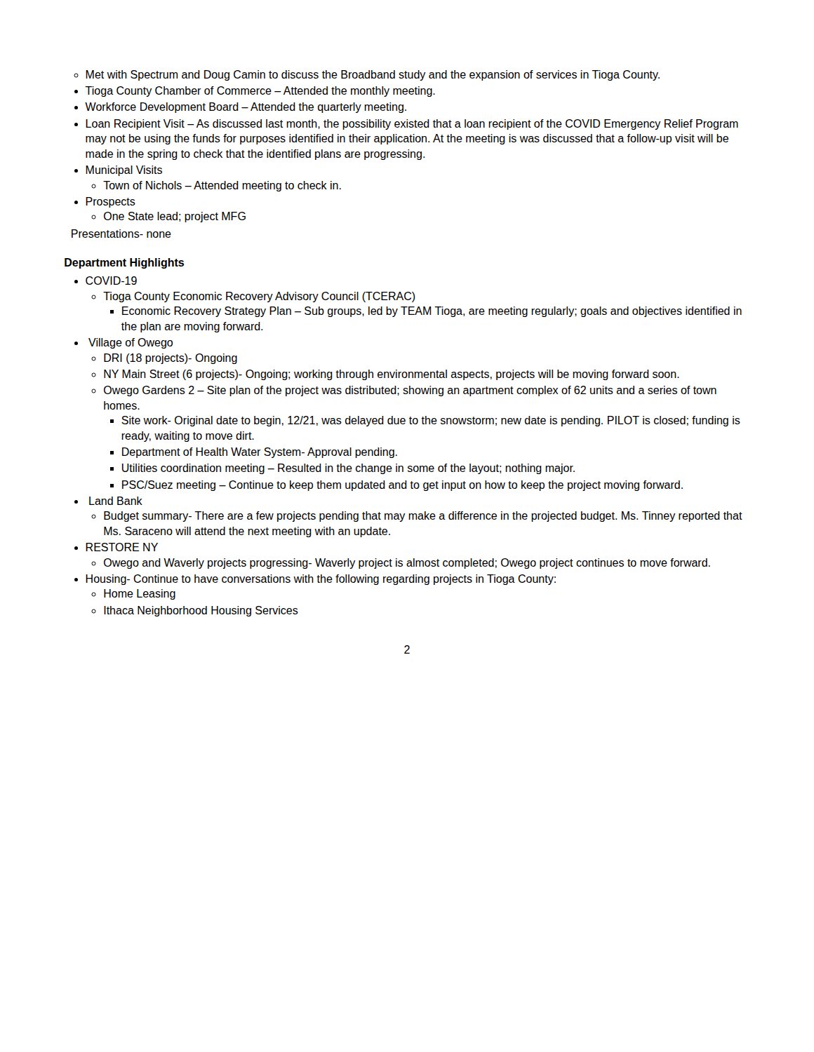Met with Spectrum and Doug Camin to discuss the Broadband study and the expansion of services in Tioga County.
Tioga County Chamber of Commerce – Attended the monthly meeting.
Workforce Development Board – Attended the quarterly meeting.
Loan Recipient Visit – As discussed last month, the possibility existed that a loan recipient of the COVID Emergency Relief Program may not be using the funds for purposes identified in their application. At the meeting is was discussed that a follow-up visit will be made in the spring to check that the identified plans are progressing.
Municipal Visits
Town of Nichols – Attended meeting to check in.
Prospects
One State lead; project MFG
Presentations- none
Department Highlights
COVID-19
Tioga County Economic Recovery Advisory Council (TCERAC)
Economic Recovery Strategy Plan – Sub groups, led by TEAM Tioga, are meeting regularly; goals and objectives identified in the plan are moving forward.
Village of Owego
DRI (18 projects)- Ongoing
NY Main Street (6 projects)- Ongoing; working through environmental aspects, projects will be moving forward soon.
Owego Gardens 2 – Site plan of the project was distributed; showing an apartment complex of 62 units and a series of town homes.
Site work- Original date to begin, 12/21, was delayed due to the snowstorm; new date is pending. PILOT is closed; funding is ready, waiting to move dirt.
Department of Health Water System- Approval pending.
Utilities coordination meeting – Resulted in the change in some of the layout; nothing major.
PSC/Suez meeting – Continue to keep them updated and to get input on how to keep the project moving forward.
Land Bank
Budget summary- There are a few projects pending that may make a difference in the projected budget. Ms. Tinney reported that Ms. Saraceno will attend the next meeting with an update.
RESTORE NY
Owego and Waverly projects progressing- Waverly project is almost completed; Owego project continues to move forward.
Housing- Continue to have conversations with the following regarding projects in Tioga County:
Home Leasing
Ithaca Neighborhood Housing Services
2